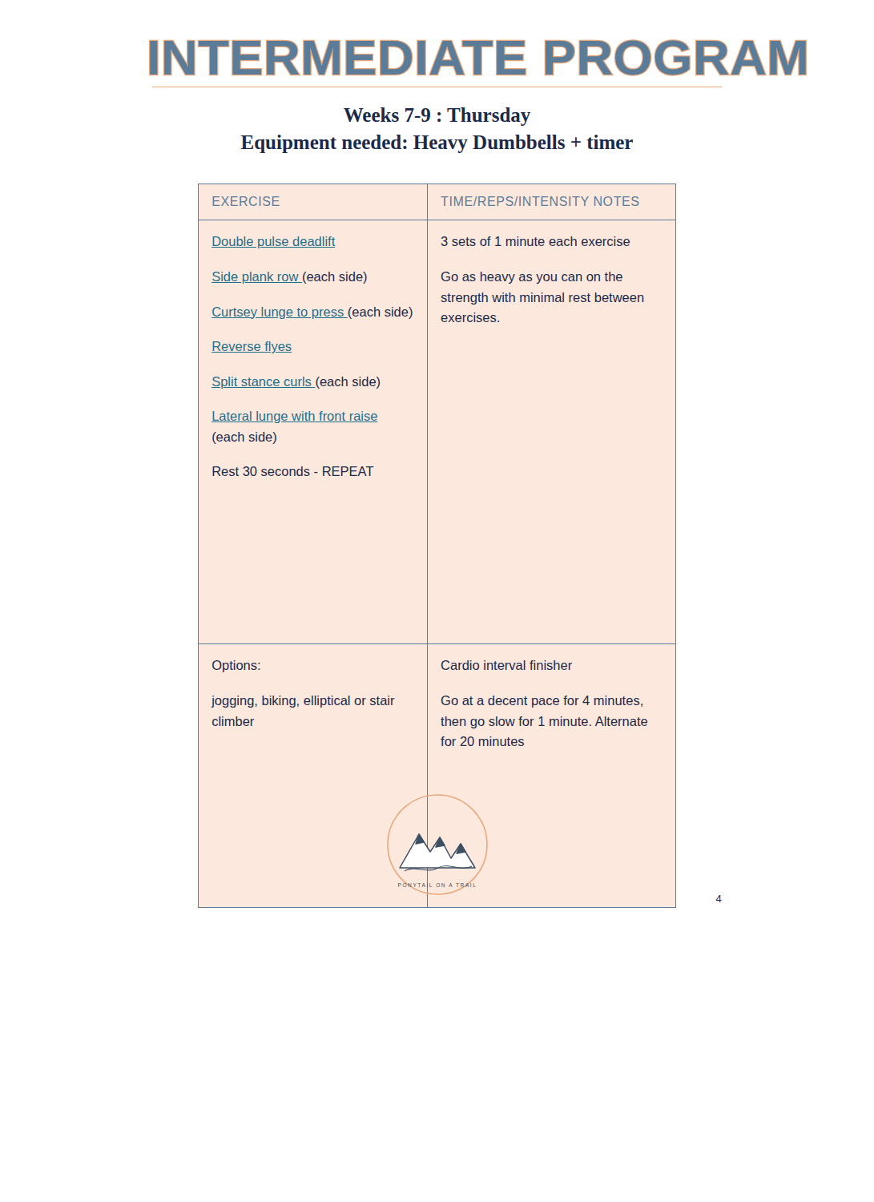INTERMEDIATE PROGRAM
Weeks 7-9 : Thursday
Equipment needed: Heavy Dumbbells + timer
| EXERCISE | TIME/REPS/INTENSITY NOTES |
| --- | --- |
| Double pulse deadlift Side plank row (each side) Curtsey lunge to press (each side) Reverse flyes Split stance curls (each side) Lateral lunge with front raise (each side) Rest 30 seconds - REPEAT | 3 sets of 1 minute each exercise Go as heavy as you can on the strength with minimal rest between exercises. |
| Options: jogging, biking, elliptical or stair climber | Cardio interval finisher Go at a decent pace for 4 minutes, then go slow for 1 minute. Alternate for 20 minutes |
PONYTAIL ON A TRAIL
4